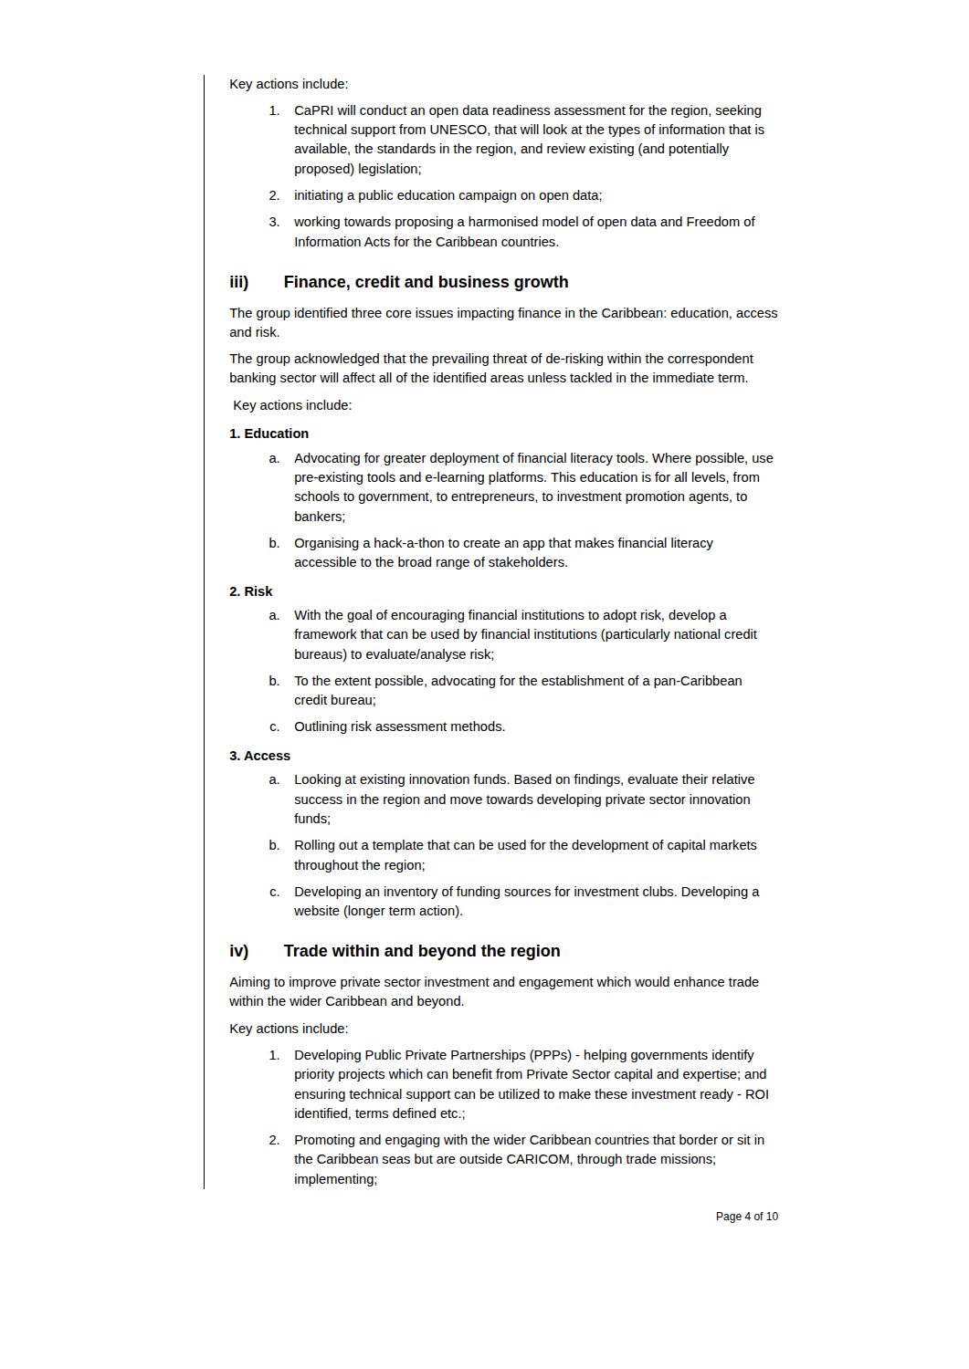Key actions include:
CaPRI will conduct an open data readiness assessment for the region, seeking technical support from UNESCO, that will look at the types of information that is available, the standards in the region, and review existing (and potentially proposed) legislation;
initiating a public education campaign on open data;
working towards proposing a harmonised model of open data and Freedom of Information Acts for the Caribbean countries.
iii) Finance, credit and business growth
The group identified three core issues impacting finance in the Caribbean: education, access and risk.
The group acknowledged that the prevailing threat of de-risking within the correspondent banking sector will affect all of the identified areas unless tackled in the immediate term.
Key actions include:
1. Education
Advocating for greater deployment of financial literacy tools. Where possible, use pre-existing tools and e-learning platforms. This education is for all levels, from schools to government, to entrepreneurs, to investment promotion agents, to bankers;
Organising a hack-a-thon to create an app that makes financial literacy accessible to the broad range of stakeholders.
2. Risk
With the goal of encouraging financial institutions to adopt risk, develop a framework that can be used by financial institutions (particularly national credit bureaus) to evaluate/analyse risk;
To the extent possible, advocating for the establishment of a pan-Caribbean credit bureau;
Outlining risk assessment methods.
3. Access
Looking at existing innovation funds. Based on findings, evaluate their relative success in the region and move towards developing private sector innovation funds;
Rolling out a template that can be used for the development of capital markets throughout the region;
Developing an inventory of funding sources for investment clubs. Developing a website (longer term action).
iv) Trade within and beyond the region
Aiming to improve private sector investment and engagement which would enhance trade within the wider Caribbean and beyond.
Key actions include:
Developing Public Private Partnerships (PPPs) - helping governments identify priority projects which can benefit from Private Sector capital and expertise; and ensuring technical support can be utilized to make these investment ready - ROI identified, terms defined etc.;
Promoting and engaging with the wider Caribbean countries that border or sit in the Caribbean seas but are outside CARICOM, through trade missions; implementing;
Page 4 of 10